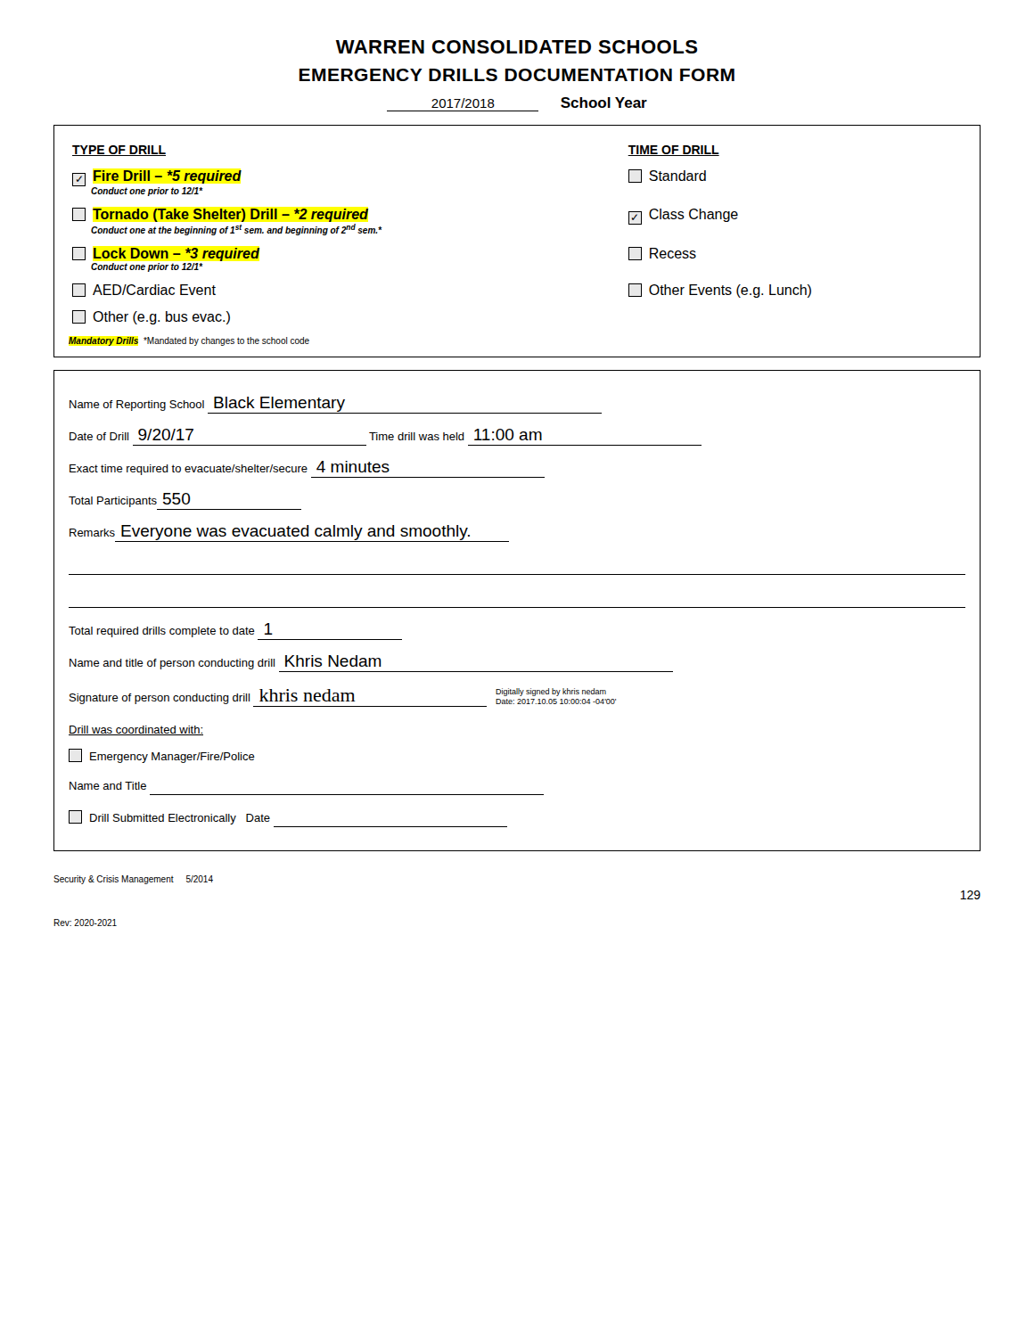WARREN CONSOLIDATED SCHOOLS
EMERGENCY DRILLS DOCUMENTATION FORM
2017/2018 School Year
| TYPE OF DRILL | TIME OF DRILL |
| Fire Drill – *5 required Conduct one prior to 12/1* | Standard |
| Tornado (Take Shelter) Drill – *2 required Conduct one at the beginning of 1 st sem. and beginning of 2 nd sem.* | Class Change |
| Lock Down – *3 required Conduct one prior to 12/1* | Recess |
| AED/Cardiac Event | Other Events (e.g. Lunch) |
| Other (e.g. bus evac.) | |
Mandatory Drills *Mandated by changes to the school code
Name of Reporting School Black Elementary
Date of Drill 9/20/17 Time drill was held 11:00 am
Exact time required to evacuate/shelter/secure 4 minutes
Total Participants550
RemarksEveryone was evacuated calmly and smoothly.
Total required drills complete to date 1
Name and title of person conducting drill Khris Nedam
Signature of person conducting drill khris nedam Digitally signed by khris nedam
Date: 2017.10.05 10:00:04 -04'00'
Drill was coordinated with:
Emergency Manager/Fire/Police
Name and Title
Drill Submitted Electronically Date
Security & Crisis Management 5/2014
129
Rev: 2020-2021